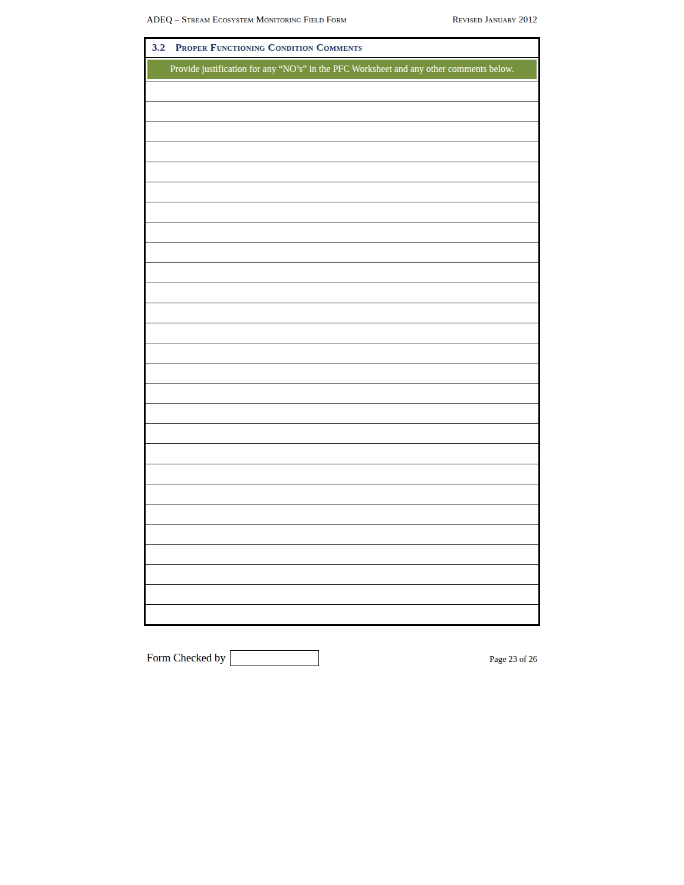ADEQ – Stream Ecosystem Monitoring Field Form
Revised January 2012
| 3.2 Proper Functioning Condition Comments |
| Provide justification for any “NO’s” in the PFC Worksheet and any other comments below. |
Form Checked by
Page 23 of 26